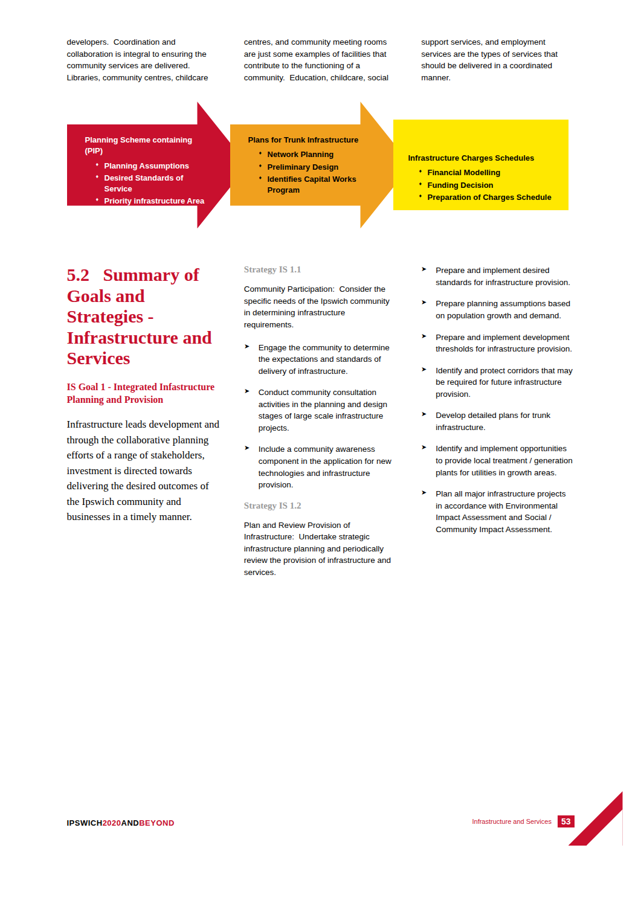developers. Coordination and collaboration is integral to ensuring the community services are delivered. Libraries, community centres, childcare
centres, and community meeting rooms are just some examples of facilities that contribute to the functioning of a community. Education, childcare, social
support services, and employment services are the types of services that should be delivered in a coordinated manner.
Planning Scheme containing (PIP)
Planning Assumptions
Desired Standards of Service
Priority infrastructure Area
Plans for Trunk Infrastructure
Network Planning
Preliminary Design
Identifies Capital Works Program
Infrastructure Charges Schedules
Financial Modelling
Funding Decision
Preparation of Charges Schedule
5.2 Summary of Goals and Strategies - Infrastructure and Services
IS Goal 1 - Integrated Infastructure Planning and Provision
Infrastructure leads development and through the collaborative planning efforts of a range of stakeholders, investment is directed towards delivering the desired outcomes of the Ipswich community and businesses in a timely manner.
Strategy IS 1.1
Community Participation: Consider the specific needs of the Ipswich community in determining infrastructure requirements.
Engage the community to determine the expectations and standards of delivery of infrastructure.
Conduct community consultation activities in the planning and design stages of large scale infrastructure projects.
Include a community awareness component in the application for new technologies and infrastructure provision.
Strategy IS 1.2
Plan and Review Provision of Infrastructure: Undertake strategic infrastructure planning and periodically review the provision of infrastructure and services.
Prepare and implement desired standards for infrastructure provision.
Prepare planning assumptions based on population growth and demand.
Prepare and implement development thresholds for infrastructure provision.
Identify and protect corridors that may be required for future infrastructure provision.
Develop detailed plans for trunk infrastructure.
Identify and implement opportunities to provide local treatment / generation plants for utilities in growth areas.
Plan all major infrastructure projects in accordance with Environmental Impact Assessment and Social / Community Impact Assessment.
IPSWICH 2020 AND BEYOND
Infrastructure and Services 53